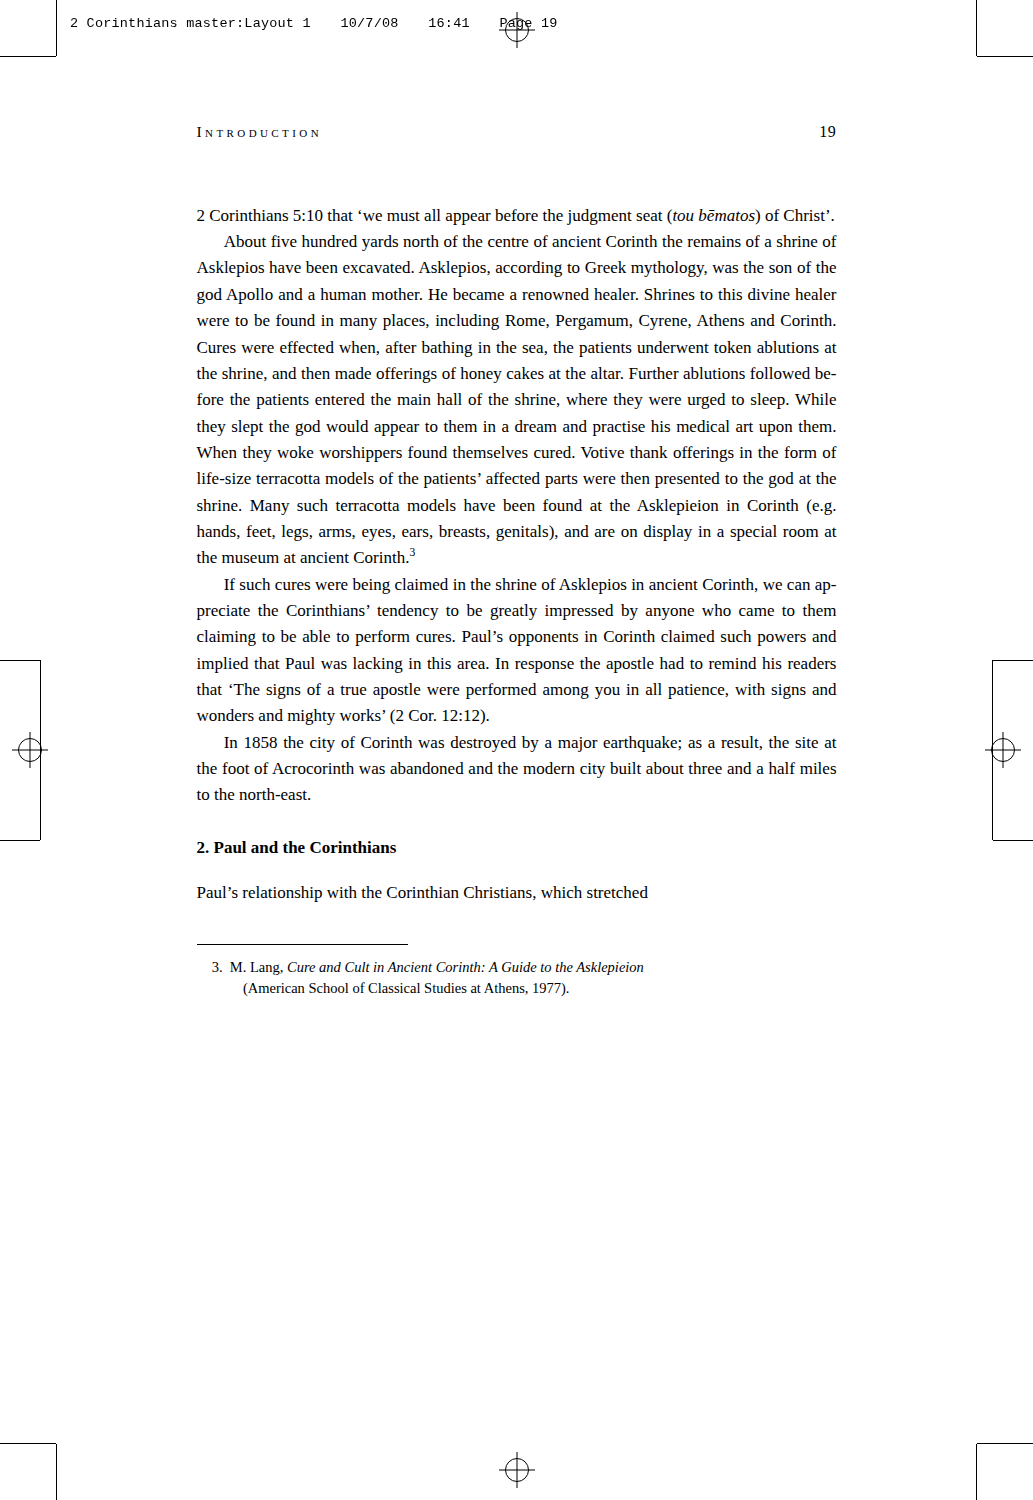2 Corinthians master:Layout 1 10/7/08 16:41 Page 19
Introduction 19
2 Corinthians 5:10 that ‘we must all appear before the judgment seat (tou bēmatos) of Christ’.
About five hundred yards north of the centre of ancient Corinth the remains of a shrine of Asklepios have been excavated. Asklepios, according to Greek mythology, was the son of the god Apollo and a human mother. He became a renowned healer. Shrines to this divine healer were to be found in many places, including Rome, Pergamum, Cyrene, Athens and Corinth. Cures were effected when, after bathing in the sea, the patients underwent token ablutions at the shrine, and then made offerings of honey cakes at the altar. Further ablutions followed before the patients entered the main hall of the shrine, where they were urged to sleep. While they slept the god would appear to them in a dream and practise his medical art upon them. When they woke worshippers found themselves cured. Votive thank offerings in the form of life-size terracotta models of the patients’ affected parts were then presented to the god at the shrine. Many such terracotta models have been found at the Asklepieion in Corinth (e.g. hands, feet, legs, arms, eyes, ears, breasts, genitals), and are on display in a special room at the museum at ancient Corinth.3
If such cures were being claimed in the shrine of Asklepios in ancient Corinth, we can appreciate the Corinthians’ tendency to be greatly impressed by anyone who came to them claiming to be able to perform cures. Paul’s opponents in Corinth claimed such powers and implied that Paul was lacking in this area. In response the apostle had to remind his readers that ‘The signs of a true apostle were performed among you in all patience, with signs and wonders and mighty works’ (2 Cor. 12:12).
In 1858 the city of Corinth was destroyed by a major earthquake; as a result, the site at the foot of Acrocorinth was abandoned and the modern city built about three and a half miles to the north-east.
2. Paul and the Corinthians
Paul’s relationship with the Corinthian Christians, which stretched
M. Lang, Cure and Cult in Ancient Corinth: A Guide to the Asklepieion (American School of Classical Studies at Athens, 1977).